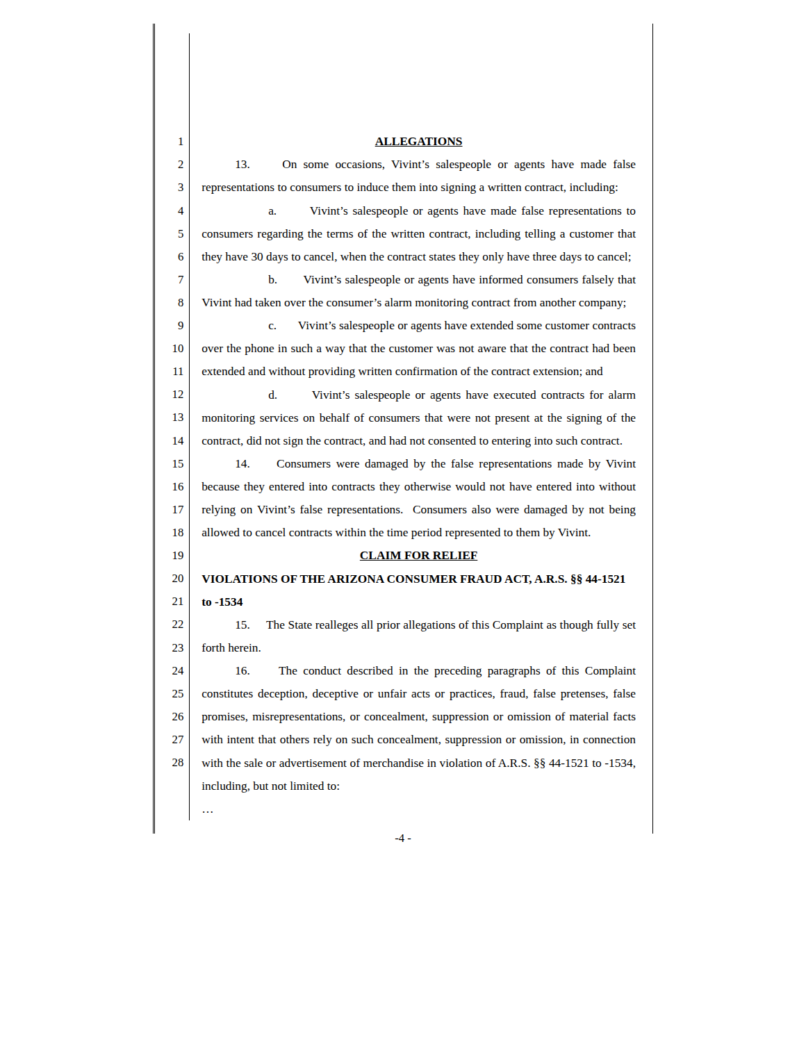1
2
3
4
5
6
7
8
9
10
11
12
13
14
15
16
17
18
19
20
21
22
23
24
25
26
27
28
ALLEGATIONS
13. On some occasions, Vivint’s salespeople or agents have made false representations to consumers to induce them into signing a written contract, including:
a. Vivint’s salespeople or agents have made false representations to consumers regarding the terms of the written contract, including telling a customer that they have 30 days to cancel, when the contract states they only have three days to cancel;
b. Vivint’s salespeople or agents have informed consumers falsely that Vivint had taken over the consumer’s alarm monitoring contract from another company;
c. Vivint’s salespeople or agents have extended some customer contracts over the phone in such a way that the customer was not aware that the contract had been extended and without providing written confirmation of the contract extension; and
d. Vivint’s salespeople or agents have executed contracts for alarm monitoring services on behalf of consumers that were not present at the signing of the contract, did not sign the contract, and had not consented to entering into such contract.
14. Consumers were damaged by the false representations made by Vivint because they entered into contracts they otherwise would not have entered into without relying on Vivint’s false representations. Consumers also were damaged by not being allowed to cancel contracts within the time period represented to them by Vivint.
CLAIM FOR RELIEF
VIOLATIONS OF THE ARIZONA CONSUMER FRAUD ACT, A.R.S. §§ 44-1521 to -1534
15. The State realleges all prior allegations of this Complaint as though fully set forth herein.
16. The conduct described in the preceding paragraphs of this Complaint constitutes deception, deceptive or unfair acts or practices, fraud, false pretenses, false promises, misrepresentations, or concealment, suppression or omission of material facts with intent that others rely on such concealment, suppression or omission, in connection with the sale or advertisement of merchandise in violation of A.R.S. §§ 44-1521 to -1534, including, but not limited to:
…
-4 -